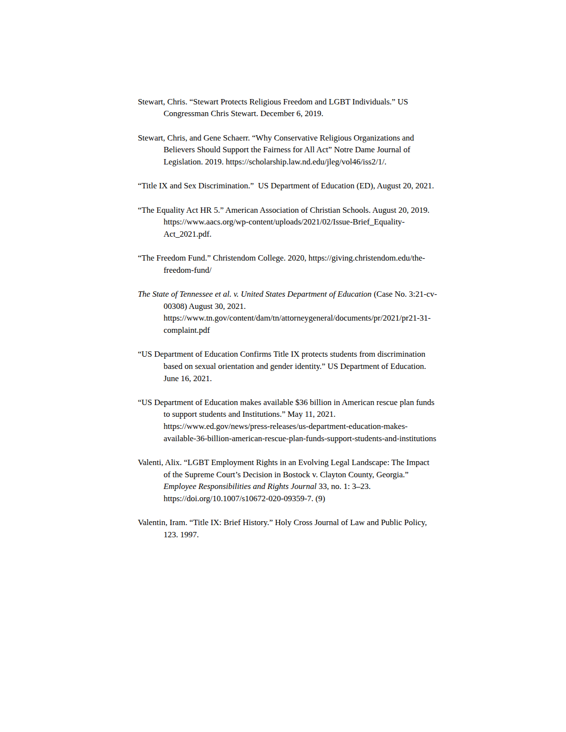Stewart, Chris. “Stewart Protects Religious Freedom and LGBT Individuals.” US Congressman Chris Stewart. December 6, 2019.
Stewart, Chris, and Gene Schaerr. “Why Conservative Religious Organizations and Believers Should Support the Fairness for All Act” Notre Dame Journal of Legislation. 2019. https://scholarship.law.nd.edu/jleg/vol46/iss2/1/.
“Title IX and Sex Discrimination.” US Department of Education (ED), August 20, 2021.
“The Equality Act HR 5.” American Association of Christian Schools. August 20, 2019. https://www.aacs.org/wp-content/uploads/2021/02/Issue-Brief_Equality-Act_2021.pdf.
“The Freedom Fund.” Christendom College. 2020, https://giving.christendom.edu/the-freedom-fund/
The State of Tennessee et al. v. United States Department of Education (Case No. 3:21-cv-00308) August 30, 2021. https://www.tn.gov/content/dam/tn/attorneygeneral/documents/pr/2021/pr21-31-complaint.pdf
“US Department of Education Confirms Title IX protects students from discrimination based on sexual orientation and gender identity.” US Department of Education. June 16, 2021.
“US Department of Education makes available $36 billion in American rescue plan funds to support students and Institutions.” May 11, 2021. https://www.ed.gov/news/press-releases/us-department-education-makes-available-36-billion-american-rescue-plan-funds-support-students-and-institutions
Valenti, Alix. “LGBT Employment Rights in an Evolving Legal Landscape: The Impact of the Supreme Court’s Decision in Bostock v. Clayton County, Georgia.” Employee Responsibilities and Rights Journal 33, no. 1: 3–23. https://doi.org/10.1007/s10672-020-09359-7. (9)
Valentin, Iram. “Title IX: Brief History.” Holy Cross Journal of Law and Public Policy, 123. 1997.